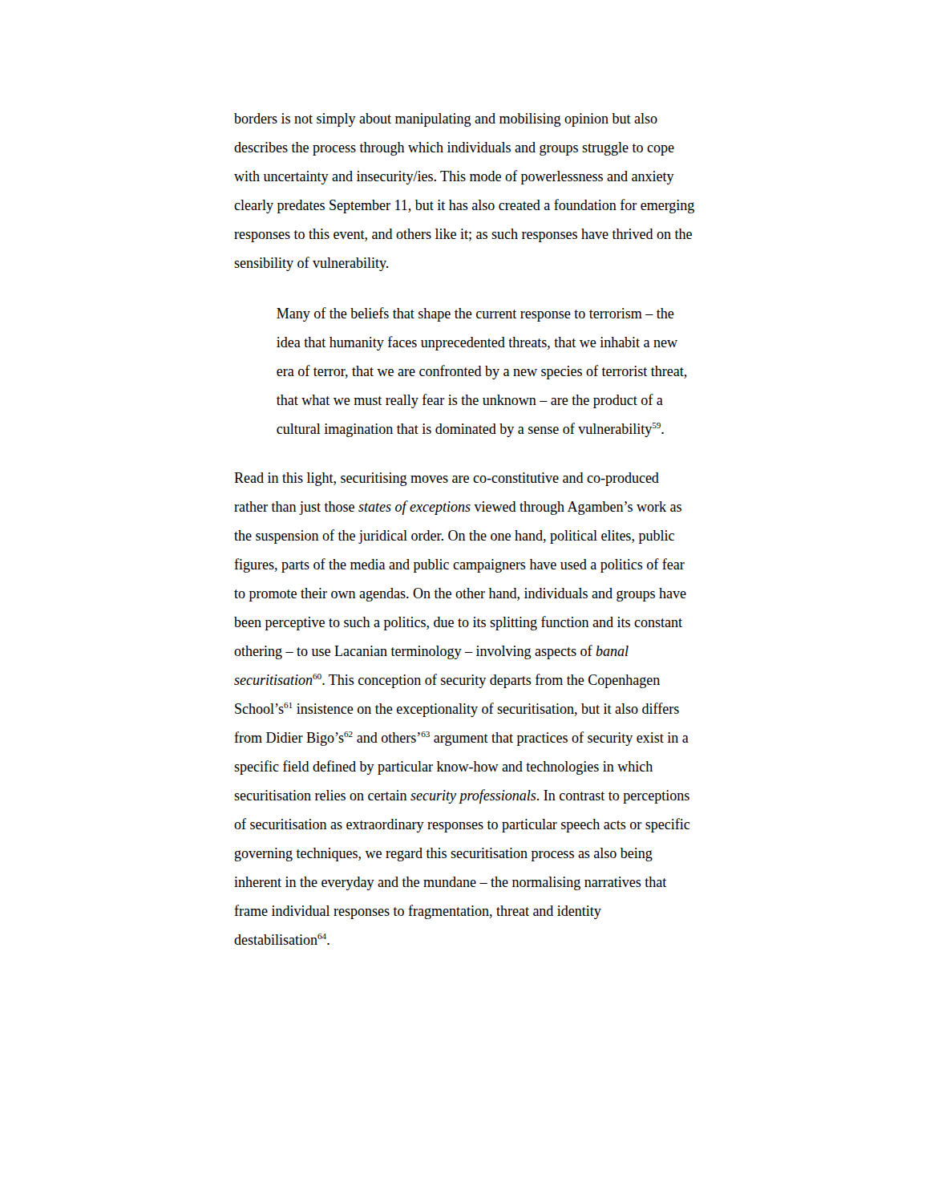borders is not simply about manipulating and mobilising opinion but also describes the process through which individuals and groups struggle to cope with uncertainty and insecurity/ies. This mode of powerlessness and anxiety clearly predates September 11, but it has also created a foundation for emerging responses to this event, and others like it; as such responses have thrived on the sensibility of vulnerability.
Many of the beliefs that shape the current response to terrorism – the idea that humanity faces unprecedented threats, that we inhabit a new era of terror, that we are confronted by a new species of terrorist threat, that what we must really fear is the unknown – are the product of a cultural imagination that is dominated by a sense of vulnerability59.
Read in this light, securitising moves are co-constitutive and co-produced rather than just those states of exceptions viewed through Agamben’s work as the suspension of the juridical order. On the one hand, political elites, public figures, parts of the media and public campaigners have used a politics of fear to promote their own agendas. On the other hand, individuals and groups have been perceptive to such a politics, due to its splitting function and its constant othering – to use Lacanian terminology – involving aspects of banal securitisation60. This conception of security departs from the Copenhagen School’s61 insistence on the exceptionality of securitisation, but it also differs from Didier Bigo’s62 and others’63 argument that practices of security exist in a specific field defined by particular know-how and technologies in which securitisation relies on certain security professionals. In contrast to perceptions of securitisation as extraordinary responses to particular speech acts or specific governing techniques, we regard this securitisation process as also being inherent in the everyday and the mundane – the normalising narratives that frame individual responses to fragmentation, threat and identity destabilisation64.